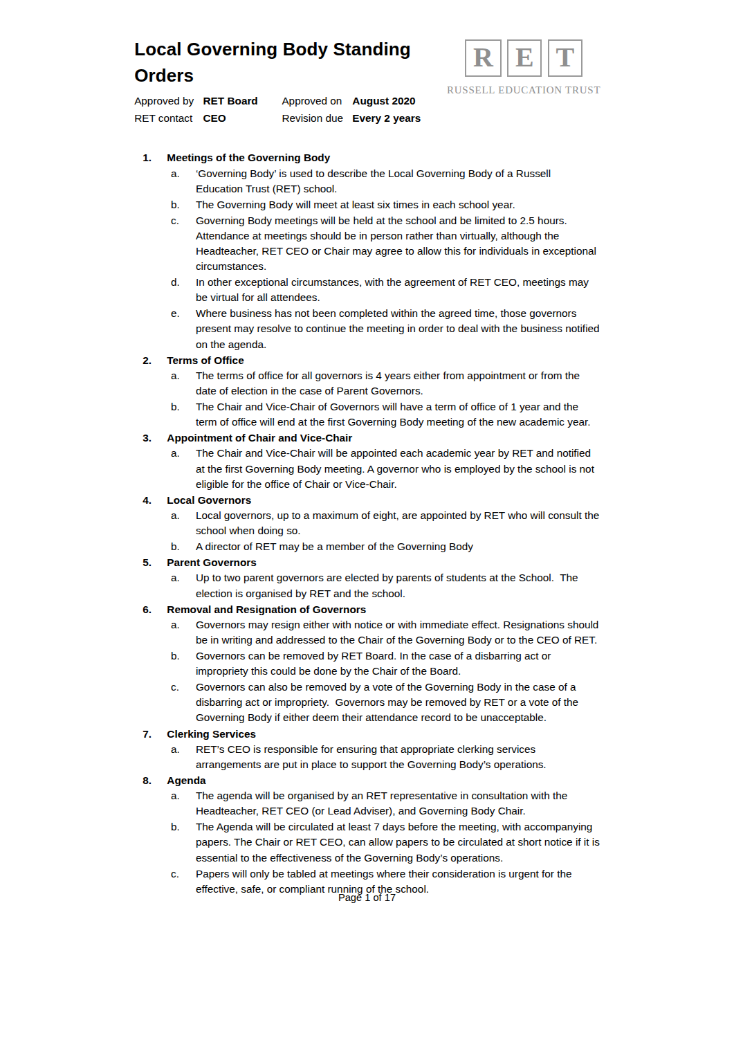Local Governing Body Standing Orders
| Approved by | RET Board | Approved on | August 2020 |
| RET contact | CEO | Revision due | Every 2 years |
RET
RUSSELL EDUCATION TRUST
1. Meetings of the Governing Body
‘Governing Body’ is used to describe the Local Governing Body of a Russell Education Trust (RET) school.
The Governing Body will meet at least six times in each school year.
Governing Body meetings will be held at the school and be limited to 2.5 hours. Attendance at meetings should be in person rather than virtually, although the Headteacher, RET CEO or Chair may agree to allow this for individuals in exceptional circumstances.
In other exceptional circumstances, with the agreement of RET CEO, meetings may be virtual for all attendees.
Where business has not been completed within the agreed time, those governors present may resolve to continue the meeting in order to deal with the business notified on the agenda.
2. Terms of Office
The terms of office for all governors is 4 years either from appointment or from the date of election in the case of Parent Governors.
The Chair and Vice-Chair of Governors will have a term of office of 1 year and the term of office will end at the first Governing Body meeting of the new academic year.
3. Appointment of Chair and Vice-Chair
The Chair and Vice-Chair will be appointed each academic year by RET and notified at the first Governing Body meeting. A governor who is employed by the school is not eligible for the office of Chair or Vice-Chair.
4. Local Governors
Local governors, up to a maximum of eight, are appointed by RET who will consult the school when doing so.
A director of RET may be a member of the Governing Body
5. Parent Governors
Up to two parent governors are elected by parents of students at the School. The election is organised by RET and the school.
6. Removal and Resignation of Governors
Governors may resign either with notice or with immediate effect. Resignations should be in writing and addressed to the Chair of the Governing Body or to the CEO of RET.
Governors can be removed by RET Board. In the case of a disbarring act or impropriety this could be done by the Chair of the Board.
Governors can also be removed by a vote of the Governing Body in the case of a disbarring act or impropriety. Governors may be removed by RET or a vote of the Governing Body if either deem their attendance record to be unacceptable.
7. Clerking Services
RET’s CEO is responsible for ensuring that appropriate clerking services arrangements are put in place to support the Governing Body’s operations.
8. Agenda
The agenda will be organised by an RET representative in consultation with the Headteacher, RET CEO (or Lead Adviser), and Governing Body Chair.
The Agenda will be circulated at least 7 days before the meeting, with accompanying papers. The Chair or RET CEO, can allow papers to be circulated at short notice if it is essential to the effectiveness of the Governing Body’s operations.
Papers will only be tabled at meetings where their consideration is urgent for the effective, safe, or compliant running of the school.
Page 1 of 17